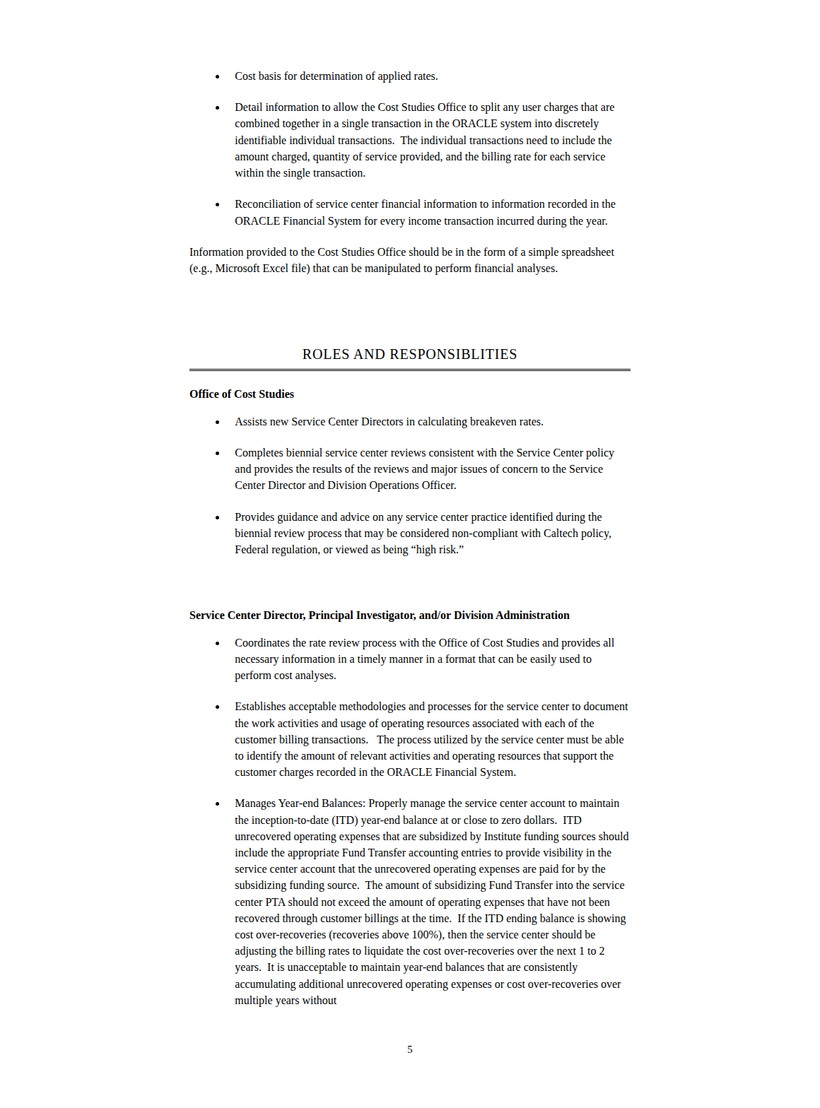Cost basis for determination of applied rates.
Detail information to allow the Cost Studies Office to split any user charges that are combined together in a single transaction in the ORACLE system into discretely identifiable individual transactions. The individual transactions need to include the amount charged, quantity of service provided, and the billing rate for each service within the single transaction.
Reconciliation of service center financial information to information recorded in the ORACLE Financial System for every income transaction incurred during the year.
Information provided to the Cost Studies Office should be in the form of a simple spreadsheet (e.g., Microsoft Excel file) that can be manipulated to perform financial analyses.
ROLES AND RESPONSIBLITIES
Office of Cost Studies
Assists new Service Center Directors in calculating breakeven rates.
Completes biennial service center reviews consistent with the Service Center policy and provides the results of the reviews and major issues of concern to the Service Center Director and Division Operations Officer.
Provides guidance and advice on any service center practice identified during the biennial review process that may be considered non-compliant with Caltech policy, Federal regulation, or viewed as being “high risk.”
Service Center Director, Principal Investigator, and/or Division Administration
Coordinates the rate review process with the Office of Cost Studies and provides all necessary information in a timely manner in a format that can be easily used to perform cost analyses.
Establishes acceptable methodologies and processes for the service center to document the work activities and usage of operating resources associated with each of the customer billing transactions. The process utilized by the service center must be able to identify the amount of relevant activities and operating resources that support the customer charges recorded in the ORACLE Financial System.
Manages Year-end Balances: Properly manage the service center account to maintain the inception-to-date (ITD) year-end balance at or close to zero dollars. ITD unrecovered operating expenses that are subsidized by Institute funding sources should include the appropriate Fund Transfer accounting entries to provide visibility in the service center account that the unrecovered operating expenses are paid for by the subsidizing funding source. The amount of subsidizing Fund Transfer into the service center PTA should not exceed the amount of operating expenses that have not been recovered through customer billings at the time. If the ITD ending balance is showing cost over-recoveries (recoveries above 100%), then the service center should be adjusting the billing rates to liquidate the cost over-recoveries over the next 1 to 2 years. It is unacceptable to maintain year-end balances that are consistently accumulating additional unrecovered operating expenses or cost over-recoveries over multiple years without
5